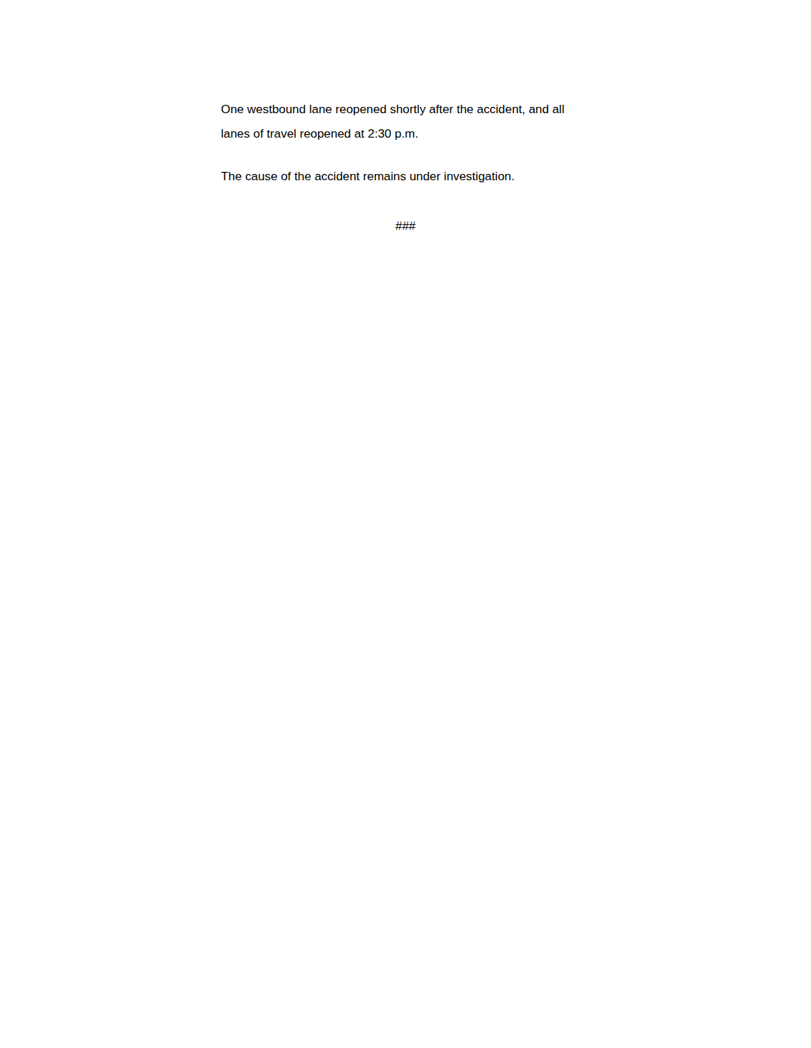One westbound lane reopened shortly after the accident, and all lanes of travel reopened at 2:30 p.m.
The cause of the accident remains under investigation.
###